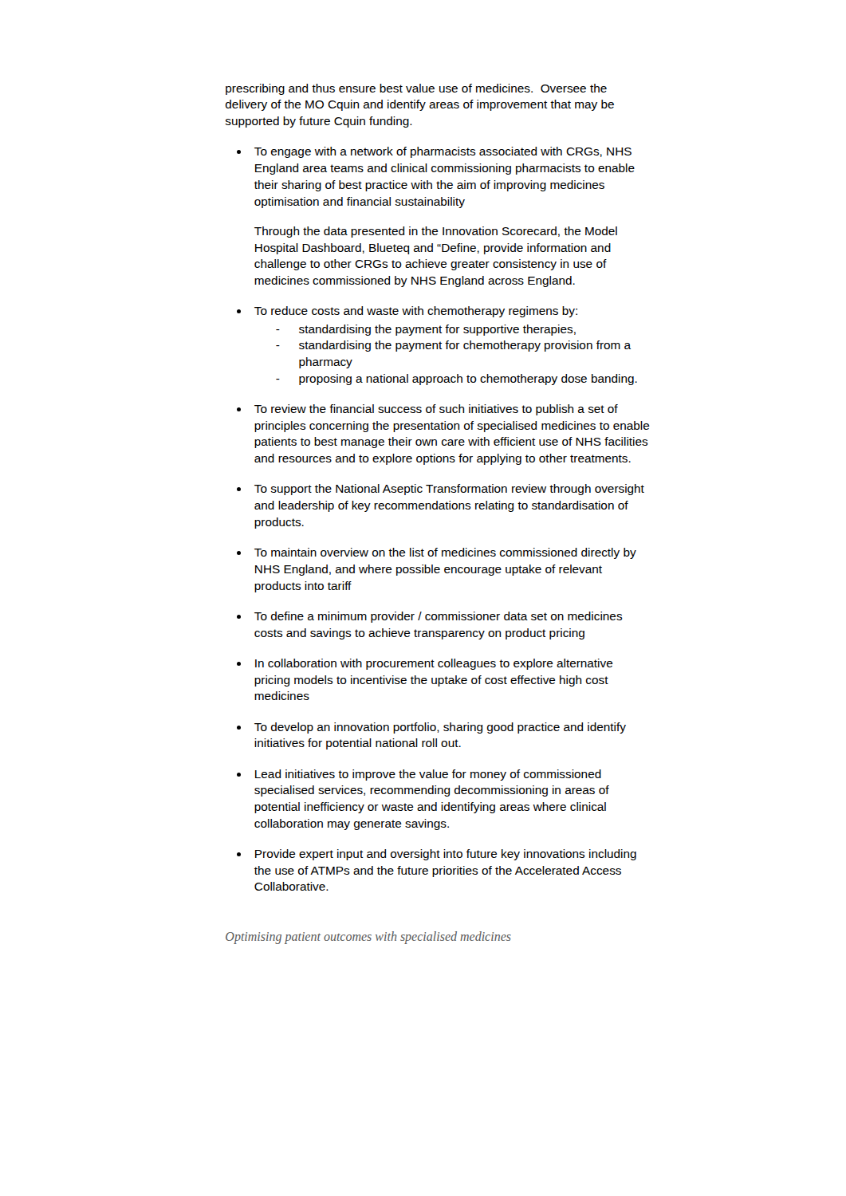prescribing and thus ensure best value use of medicines. Oversee the delivery of the MO Cquin and identify areas of improvement that may be supported by future Cquin funding.
To engage with a network of pharmacists associated with CRGs, NHS England area teams and clinical commissioning pharmacists to enable their sharing of best practice with the aim of improving medicines optimisation and financial sustainability
Through the data presented in the Innovation Scorecard, the Model Hospital Dashboard, Blueteq and “Define, provide information and challenge to other CRGs to achieve greater consistency in use of medicines commissioned by NHS England across England.
To reduce costs and waste with chemotherapy regimens by:
standardising the payment for supportive therapies,
standardising the payment for chemotherapy provision from a pharmacy
proposing a national approach to chemotherapy dose banding.
To review the financial success of such initiatives to publish a set of principles concerning the presentation of specialised medicines to enable patients to best manage their own care with efficient use of NHS facilities and resources and to explore options for applying to other treatments.
To support the National Aseptic Transformation review through oversight and leadership of key recommendations relating to standardisation of products.
To maintain overview on the list of medicines commissioned directly by NHS England, and where possible encourage uptake of relevant products into tariff
To define a minimum provider / commissioner data set on medicines costs and savings to achieve transparency on product pricing
In collaboration with procurement colleagues to explore alternative pricing models to incentivise the uptake of cost effective high cost medicines
To develop an innovation portfolio, sharing good practice and identify initiatives for potential national roll out.
Lead initiatives to improve the value for money of commissioned specialised services, recommending decommissioning in areas of potential inefficiency or waste and identifying areas where clinical collaboration may generate savings.
Provide expert input and oversight into future key innovations including the use of ATMPs and the future priorities of the Accelerated Access Collaborative.
Optimising patient outcomes with specialised medicines